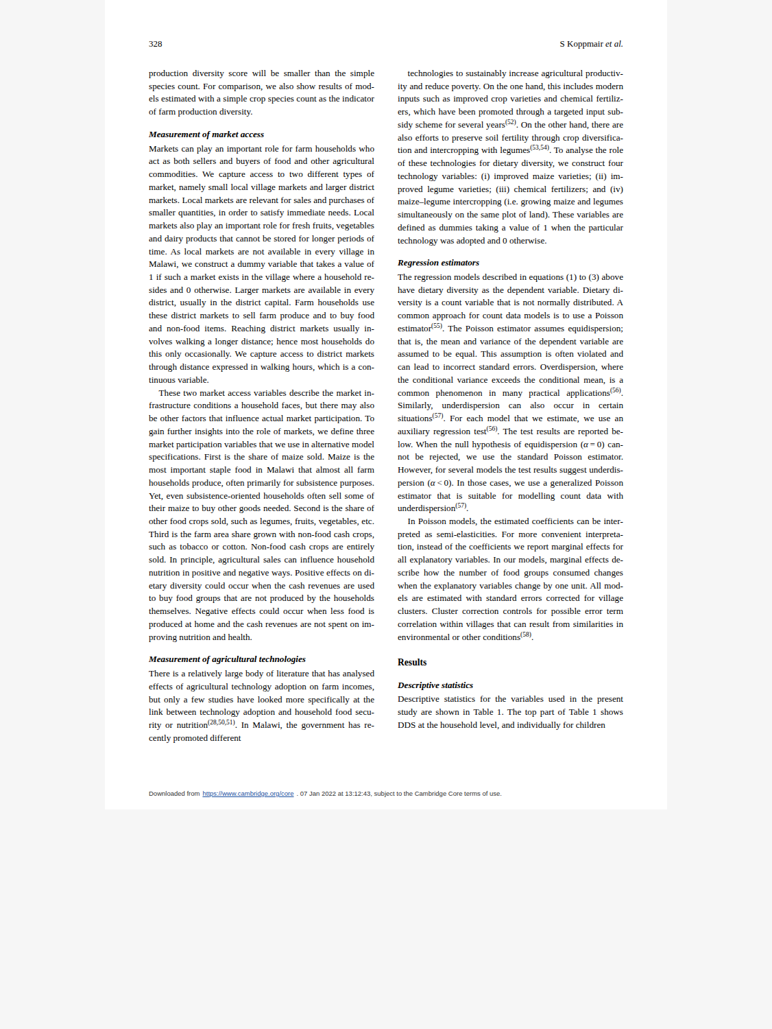328
S Koppmair et al.
production diversity score will be smaller than the simple species count. For comparison, we also show results of models estimated with a simple crop species count as the indicator of farm production diversity.
Measurement of market access
Markets can play an important role for farm households who act as both sellers and buyers of food and other agricultural commodities. We capture access to two different types of market, namely small local village markets and larger district markets. Local markets are relevant for sales and purchases of smaller quantities, in order to satisfy immediate needs. Local markets also play an important role for fresh fruits, vegetables and dairy products that cannot be stored for longer periods of time. As local markets are not available in every village in Malawi, we construct a dummy variable that takes a value of 1 if such a market exists in the village where a household resides and 0 otherwise. Larger markets are available in every district, usually in the district capital. Farm households use these district markets to sell farm produce and to buy food and non-food items. Reaching district markets usually involves walking a longer distance; hence most households do this only occasionally. We capture access to district markets through distance expressed in walking hours, which is a continuous variable.
These two market access variables describe the market infrastructure conditions a household faces, but there may also be other factors that influence actual market participation. To gain further insights into the role of markets, we define three market participation variables that we use in alternative model specifications. First is the share of maize sold. Maize is the most important staple food in Malawi that almost all farm households produce, often primarily for subsistence purposes. Yet, even subsistence-oriented households often sell some of their maize to buy other goods needed. Second is the share of other food crops sold, such as legumes, fruits, vegetables, etc. Third is the farm area share grown with non-food cash crops, such as tobacco or cotton. Non-food cash crops are entirely sold. In principle, agricultural sales can influence household nutrition in positive and negative ways. Positive effects on dietary diversity could occur when the cash revenues are used to buy food groups that are not produced by the households themselves. Negative effects could occur when less food is produced at home and the cash revenues are not spent on improving nutrition and health.
Measurement of agricultural technologies
There is a relatively large body of literature that has analysed effects of agricultural technology adoption on farm incomes, but only a few studies have looked more specifically at the link between technology adoption and household food security or nutrition(28,50,51). In Malawi, the government has recently promoted different
technologies to sustainably increase agricultural productivity and reduce poverty. On the one hand, this includes modern inputs such as improved crop varieties and chemical fertilizers, which have been promoted through a targeted input subsidy scheme for several years(52). On the other hand, there are also efforts to preserve soil fertility through crop diversification and intercropping with legumes(53,54). To analyse the role of these technologies for dietary diversity, we construct four technology variables: (i) improved maize varieties; (ii) improved legume varieties; (iii) chemical fertilizers; and (iv) maize–legume intercropping (i.e. growing maize and legumes simultaneously on the same plot of land). These variables are defined as dummies taking a value of 1 when the particular technology was adopted and 0 otherwise.
Regression estimators
The regression models described in equations (1) to (3) above have dietary diversity as the dependent variable. Dietary diversity is a count variable that is not normally distributed. A common approach for count data models is to use a Poisson estimator(55). The Poisson estimator assumes equidispersion; that is, the mean and variance of the dependent variable are assumed to be equal. This assumption is often violated and can lead to incorrect standard errors. Overdispersion, where the conditional variance exceeds the conditional mean, is a common phenomenon in many practical applications(56). Similarly, underdispersion can also occur in certain situations(57). For each model that we estimate, we use an auxiliary regression test(56). The test results are reported below. When the null hypothesis of equidispersion (α = 0) cannot be rejected, we use the standard Poisson estimator. However, for several models the test results suggest underdispersion (α < 0). In those cases, we use a generalized Poisson estimator that is suitable for modelling count data with underdispersion(57).
In Poisson models, the estimated coefficients can be interpreted as semi-elasticities. For more convenient interpretation, instead of the coefficients we report marginal effects for all explanatory variables. In our models, marginal effects describe how the number of food groups consumed changes when the explanatory variables change by one unit. All models are estimated with standard errors corrected for village clusters. Cluster correction controls for possible error term correlation within villages that can result from similarities in environmental or other conditions(58).
Results
Descriptive statistics
Descriptive statistics for the variables used in the present study are shown in Table 1. The top part of Table 1 shows DDS at the household level, and individually for children
Downloaded from https://www.cambridge.org/core . 07 Jan 2022 at 13:12:43, subject to the Cambridge Core terms of use.